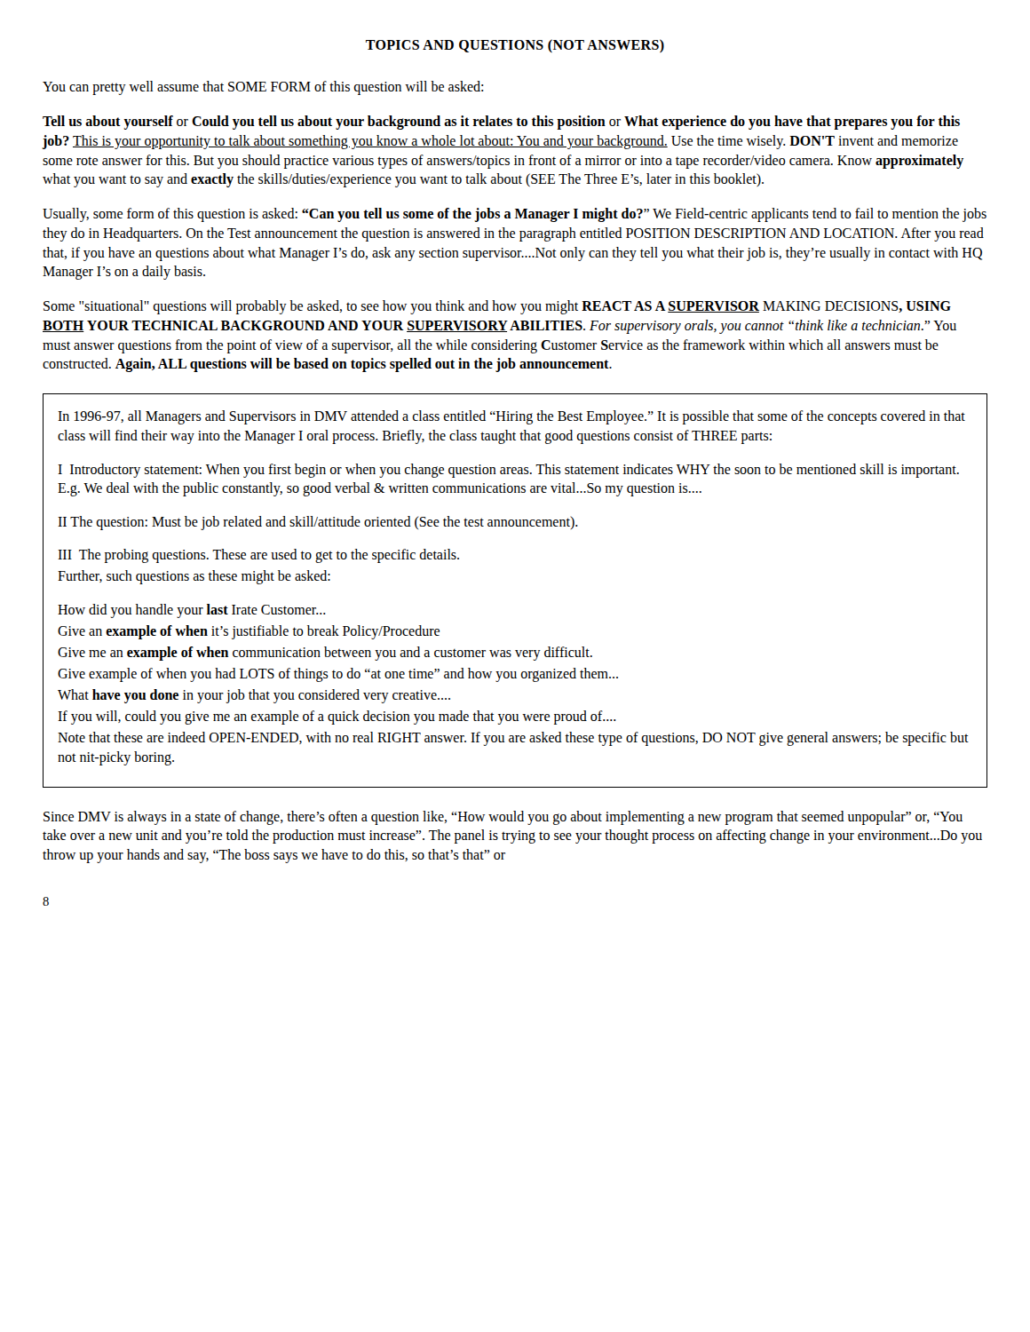TOPICS AND QUESTIONS (NOT ANSWERS)
You can pretty well assume that SOME FORM of this question will be asked:
Tell us about yourself or Could you tell us about your background as it relates to this position or What experience do you have that prepares you for this job? This is your opportunity to talk about something you know a whole lot about: You and your background. Use the time wisely. DON'T invent and memorize some rote answer for this. But you should practice various types of answers/topics in front of a mirror or into a tape recorder/video camera. Know approximately what you want to say and exactly the skills/duties/experience you want to talk about (SEE The Three E’s, later in this booklet).
Usually, some form of this question is asked: “Can you tell us some of the jobs a Manager I might do?” We Field-centric applicants tend to fail to mention the jobs they do in Headquarters. On the Test announcement the question is answered in the paragraph entitled POSITION DESCRIPTION AND LOCATION. After you read that, if you have an questions about what Manager I’s do, ask any section supervisor....Not only can they tell you what their job is, they’re usually in contact with HQ Manager I’s on a daily basis.
Some "situational" questions will probably be asked, to see how you think and how you might REACT AS A SUPERVISOR MAKING DECISIONS, USING BOTH YOUR TECHNICAL BACKGROUND AND YOUR SUPERVISORY ABILITIES. For supervisory orals, you cannot “think like a technician.” You must answer questions from the point of view of a supervisor, all the while considering Customer Service as the framework within which all answers must be constructed. Again, ALL questions will be based on topics spelled out in the job announcement.
In 1996-97, all Managers and Supervisors in DMV attended a class entitled “Hiring the Best Employee.” It is possible that some of the concepts covered in that class will find their way into the Manager I oral process. Briefly, the class taught that good questions consist of THREE parts:
I Introductory statement: When you first begin or when you change question areas. This statement indicates WHY the soon to be mentioned skill is important. E.g. We deal with the public constantly, so good verbal & written communications are vital...So my question is....
II The question: Must be job related and skill/attitude oriented (See the test announcement).
III The probing questions. These are used to get to the specific details.
Further, such questions as these might be asked:
How did you handle your last Irate Customer...
Give an example of when it’s justifiable to break Policy/Procedure
Give me an example of when communication between you and a customer was very difficult.
Give example of when you had LOTS of things to do “at one time” and how you organized them...
What have you done in your job that you considered very creative....
If you will, could you give me an example of a quick decision you made that you were proud of....
Note that these are indeed OPEN-ENDED, with no real RIGHT answer. If you are asked these type of questions, DO NOT give general answers; be specific but not nit-picky boring.
Since DMV is always in a state of change, there’s often a question like, “How would you go about implementing a new program that seemed unpopular” or, “You take over a new unit and you’re told the production must increase”. The panel is trying to see your thought process on affecting change in your environment...Do you throw up your hands and say, “The boss says we have to do this, so that’s that” or
8